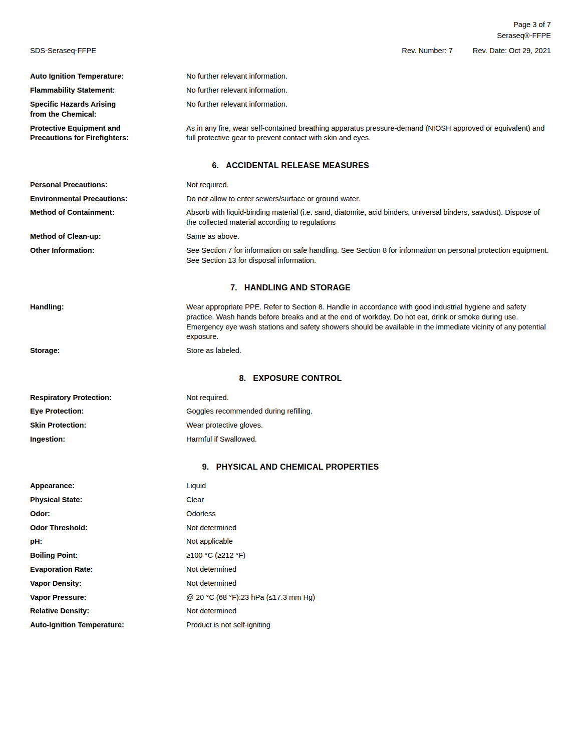Page 3 of 7
Seraseq®-FFPE
SDS-Seraseq-FFPE
Rev. Number: 7 Rev. Date: Oct 29, 2021
| Auto Ignition Temperature: | No further relevant information. |
| Flammability Statement: | No further relevant information. |
| Specific Hazards Arising from the Chemical: | No further relevant information. |
| Protective Equipment and Precautions for Firefighters: | As in any fire, wear self-contained breathing apparatus pressure-demand (NIOSH approved or equivalent) and full protective gear to prevent contact with skin and eyes. |
6. ACCIDENTAL RELEASE MEASURES
| Personal Precautions: | Not required. |
| Environmental Precautions: | Do not allow to enter sewers/surface or ground water. |
| Method of Containment: | Absorb with liquid-binding material (i.e. sand, diatomite, acid binders, universal binders, sawdust). Dispose of the collected material according to regulations |
| Method of Clean-up: | Same as above. |
| Other Information: | See Section 7 for information on safe handling. See Section 8 for information on personal protection equipment. See Section 13 for disposal information. |
7. HANDLING AND STORAGE
| Handling: | Wear appropriate PPE. Refer to Section 8. Handle in accordance with good industrial hygiene and safety practice. Wash hands before breaks and at the end of workday. Do not eat, drink or smoke during use. Emergency eye wash stations and safety showers should be available in the immediate vicinity of any potential exposure. |
| Storage: | Store as labeled. |
8. EXPOSURE CONTROL
| Respiratory Protection: | Not required. |
| Eye Protection: | Goggles recommended during refilling. |
| Skin Protection: | Wear protective gloves. |
| Ingestion: | Harmful if Swallowed. |
9. PHYSICAL AND CHEMICAL PROPERTIES
| Appearance: | Liquid |
| Physical State: | Clear |
| Odor: | Odorless |
| Odor Threshold: | Not determined |
| pH: | Not applicable |
| Boiling Point: | ≥100 °C (≥212 °F) |
| Evaporation Rate: | Not determined |
| Vapor Density: | Not determined |
| Vapor Pressure: | @ 20 °C (68 °F):23 hPa (≤17.3 mm Hg) |
| Relative Density: | Not determined |
| Auto-Ignition Temperature: | Product is not self-igniting |